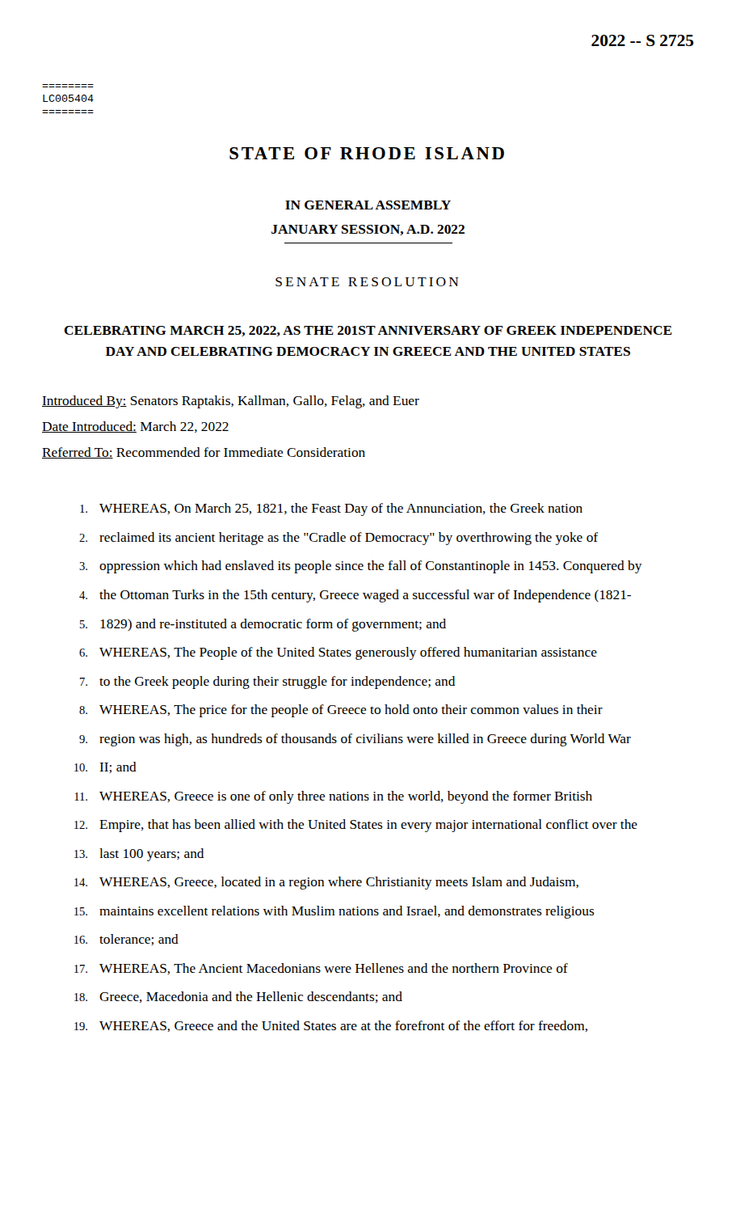2022 -- S 2725
========
LC005404
========
STATE OF RHODE ISLAND
IN GENERAL ASSEMBLY
JANUARY SESSION, A.D. 2022
SENATE RESOLUTION
Celebrating March 25, 2022, as the 201st Anniversary of Greek Independence Day and Celebrating Democracy in Greece and the United States
Introduced By: Senators Raptakis, Kallman, Gallo, Felag, and Euer
Date Introduced: March 22, 2022
Referred To: Recommended for Immediate Consideration
WHEREAS, On March 25, 1821, the Feast Day of the Annunciation, the Greek nation
reclaimed its ancient heritage as the "Cradle of Democracy" by overthrowing the yoke of
oppression which had enslaved its people since the fall of Constantinople in 1453. Conquered by
the Ottoman Turks in the 15th century, Greece waged a successful war of Independence (1821-
1829) and re-instituted a democratic form of government; and
WHEREAS, The People of the United States generously offered humanitarian assistance
to the Greek people during their struggle for independence; and
WHEREAS, The price for the people of Greece to hold onto their common values in their
region was high, as hundreds of thousands of civilians were killed in Greece during World War
II; and
WHEREAS, Greece is one of only three nations in the world, beyond the former British
Empire, that has been allied with the United States in every major international conflict over the
last 100 years; and
WHEREAS, Greece, located in a region where Christianity meets Islam and Judaism,
maintains excellent relations with Muslim nations and Israel, and demonstrates religious
tolerance; and
WHEREAS, The Ancient Macedonians were Hellenes and the northern Province of
Greece, Macedonia and the Hellenic descendants; and
WHEREAS, Greece and the United States are at the forefront of the effort for freedom,